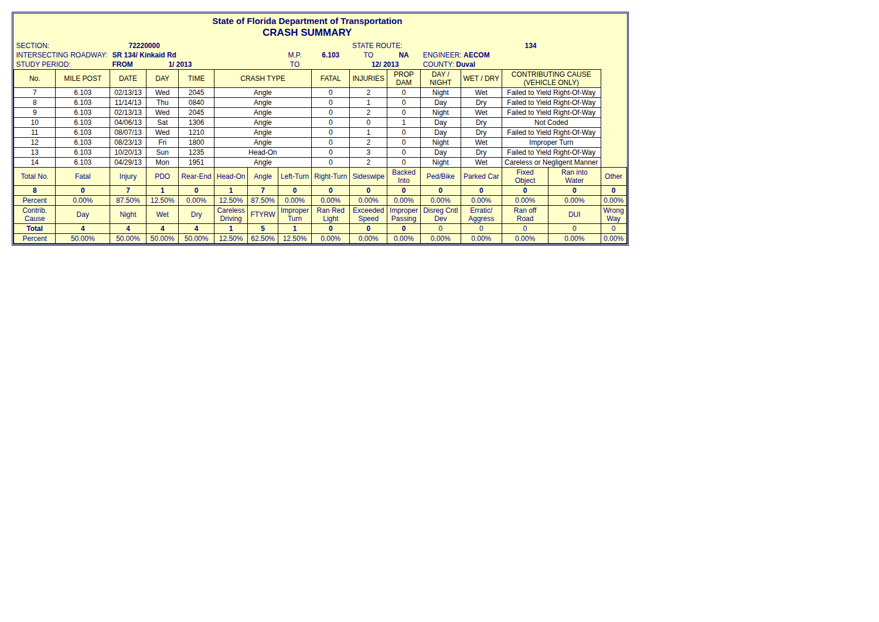| State of Florida Department of Transportation |
| CRASH SUMMARY |
| SECTION: | 72220000 | | | | STATE ROUTE: | | 134 |
| INTERSECTING ROADWAY: | SR 134/ Kinkaid Rd | | M.P. | 6.103 | TO | NA | ENGINEER: AECOM | |
| STUDY PERIOD: | FROM | 1/ 2013 | | TO | | 12/ 2013 | COUNTY: Duval | |
| No. | MILE POST | DATE | DAY | TIME | CRASH TYPE | FATAL | INJURIES | PROP DAM | DAY / NIGHT | WET / DRY | CONTRIBUTING CAUSE (VEHICLE ONLY) |
| 7 | 6.103 | 02/13/13 | Wed | 2045 | Angle | 0 | 2 | 0 | Night | Wet | Failed to Yield Right-Of-Way |
| 8 | 6.103 | 11/14/13 | Thu | 0840 | Angle | 0 | 1 | 0 | Day | Dry | Failed to Yield Right-Of-Way |
| 9 | 6.103 | 02/13/13 | Wed | 2045 | Angle | 0 | 2 | 0 | Night | Wet | Failed to Yield Right-Of-Way |
| 10 | 6.103 | 04/06/13 | Sat | 1306 | Angle | 0 | 0 | 1 | Day | Dry | Not Coded |
| 11 | 6.103 | 08/07/13 | Wed | 1210 | Angle | 0 | 1 | 0 | Day | Dry | Failed to Yield Right-Of-Way |
| 12 | 6.103 | 08/23/13 | Fri | 1800 | Angle | 0 | 2 | 0 | Night | Wet | Improper Turn |
| 13 | 6.103 | 10/20/13 | Sun | 1235 | Head-On | 0 | 3 | 0 | Day | Dry | Failed to Yield Right-Of-Way |
| 14 | 6.103 | 04/29/13 | Mon | 1951 | Angle | 0 | 2 | 0 | Night | Wet | Careless or Negligent Manner |
| Total No. | Fatal | Injury | PDO | Rear-End | Head-On | Angle | Left-Turn | Right-Turn | Sideswipe | Backed Into | Ped/Bike | Parked Car | Fixed Object | Ran into Water | Other |
| 8 | 0 | 7 | 1 | 0 | 1 | 7 | 0 | 0 | 0 | 0 | 0 | 0 | 0 | 0 | 0 |
| Percent | 0.00% | 87.50% | 12.50% | 0.00% | 12.50% | 87.50% | 0.00% | 0.00% | 0.00% | 0.00% | 0.00% | 0.00% | 0.00% | 0.00% | 0.00% |
| Contrib. Cause | Day | Night | Wet | Dry | Careless Driving | FTYRW | Improper Turn | Ran Red Light | Exceeded Speed | Improper Passing | Disreg Cntl Dev | Erratic/ Aggress | Ran off Road | DUI | Wrong Way |
| Total | 4 | 4 | 4 | 4 | 1 | 5 | 1 | 0 | 0 | 0 | 0 | 0 | 0 | 0 | 0 |
| Percent | 50.00% | 50.00% | 50.00% | 50.00% | 12.50% | 62.50% | 12.50% | 0.00% | 0.00% | 0.00% | 0.00% | 0.00% | 0.00% | 0.00% | 0.00% |